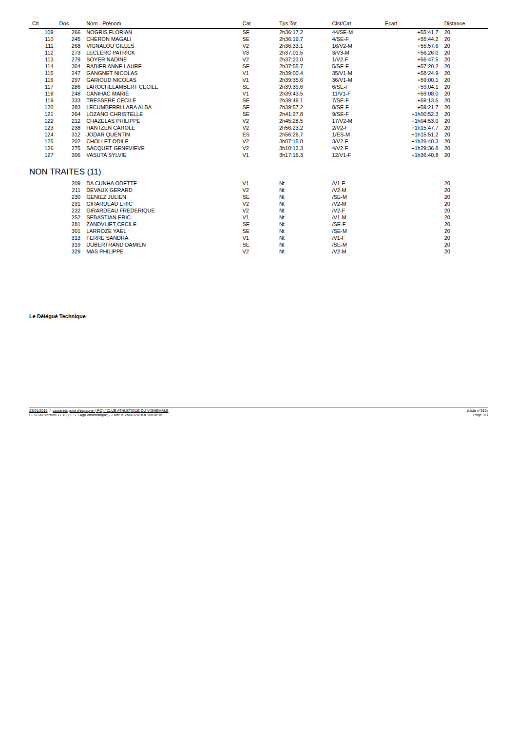| Clt. | Dos | Nom - Prénom | Cat | Tps Tot | Clst/Cat | Ecart | Distance |
| --- | --- | --- | --- | --- | --- | --- | --- |
| 109 | 266 | NOGRIS FLORIAN | SE | 2h36:17.2 | 44/SE-M | +55:41.7 | 20 |
| 110 | 245 | CHERON MAGALI | SE | 2h36:19.7 | 4/SE-F | +55:44.2 | 20 |
| 111 | 268 | VIGNALOU GILLES | V2 | 2h36:33.1 | 16/V2-M | +55:57.6 | 20 |
| 112 | 273 | LECLERC PATRICK | V3 | 2h37:01.5 | 3/V3-M | +56:26.0 | 20 |
| 113 | 279 | SOYER NADINE | V2 | 2h37:23.0 | 1/V2-F | +56:47.5 | 20 |
| 114 | 304 | RABIER ANNE LAURE | SE | 2h37:55.7 | 5/SE-F | +57:20.2 | 20 |
| 115 | 247 | GANGNET NICOLAS | V1 | 2h39:00.4 | 35/V1-M | +58:24.9 | 20 |
| 116 | 297 | GARIOUD NICOLAS | V1 | 2h39:35.6 | 36/V1-M | +59:00.1 | 20 |
| 117 | 286 | LAROCHELAMBERT CECILE | SE | 2h39:39.6 | 6/SE-F | +59:04.1 | 20 |
| 118 | 248 | CANIHAC MARIE | V1 | 2h39:43.5 | 11/V1-F | +59:08.0 | 20 |
| 119 | 333 | TRESSERE CECILE | SE | 2h39:49.1 | 7/SE-F | +59:13.6 | 20 |
| 120 | 283 | LECUMBERRI LARA ALBA | SE | 2h39:57.2 | 8/SE-F | +59:21.7 | 20 |
| 121 | 264 | LOZANO CHRISTELLE | SE | 2h41:27.8 | 9/SE-F | +1h00:52.3 | 20 |
| 122 | 212 | CHAZELAS PHILIPPE | V2 | 2h45:28.5 | 17/V2-M | +1h04:53.0 | 20 |
| 123 | 238 | HANTZEN CAROLE | V2 | 2h56:23.2 | 2/V2-F | +1h15:47.7 | 20 |
| 124 | 312 | JODAR QUENTIN | ES | 2h56:26.7 | 1/ES-M | +1h15:51.2 | 20 |
| 125 | 202 | CHOLLET ODILE | V2 | 3h07:15.8 | 3/V2-F | +1h26:40.3 | 20 |
| 126 | 275 | SACQUET GENEVIEVE | V2 | 3h10:12.3 | 4/V2-F | +1h29:36.8 | 20 |
| 127 | 306 | VASUTA SYLVIE | V1 | 3h17:16.3 | 12/V1-F | +1h36:40.8 | 20 |
NON TRAITES (11)
| | 209 | DA CUNHA ODETTE | V1 | Nt | /V1-F | | 20 |
| | 211 | DEVAUX GERARD | V2 | Nt | /V2-M | | 20 |
| | 230 | GENIEZ JULIEN | SE | Nt | /SE-M | | 20 |
| | 231 | GIRARDEAU ERIC | V2 | Nt | /V2-M | | 20 |
| | 232 | GIRARDEAU FREDERIQUE | V2 | Nt | /V2-F | | 20 |
| | 252 | SEBASTIAN ERIC | V1 | Nt | /V1-M | | 20 |
| | 281 | ZANDVLIET CECILE | SE | Nt | /SE-F | | 20 |
| | 301 | LARROZE YAEL | SE | Nt | /SE-M | | 20 |
| | 313 | FERRE SANDRA | V1 | Nt | /V1-F | | 20 |
| | 319 | DUBERTRAND DAMIEN | SE | Nt | /SE-M | | 20 |
| | 329 | MAS PHILIPPE | V2 | Nt | /V2-M | | 20 |
Le Délégué Technique
23/01/2016 / cauterets pont d'espagne (-PO) / CLUB ATHLETIQUE DU VIGNEMALE
FFS-SKI Version 17.1i (F.F.S. / Agil Informatique) - Edité le 26/01/2016 à 10h16:16
- (Liste n°315)
Page 3/3